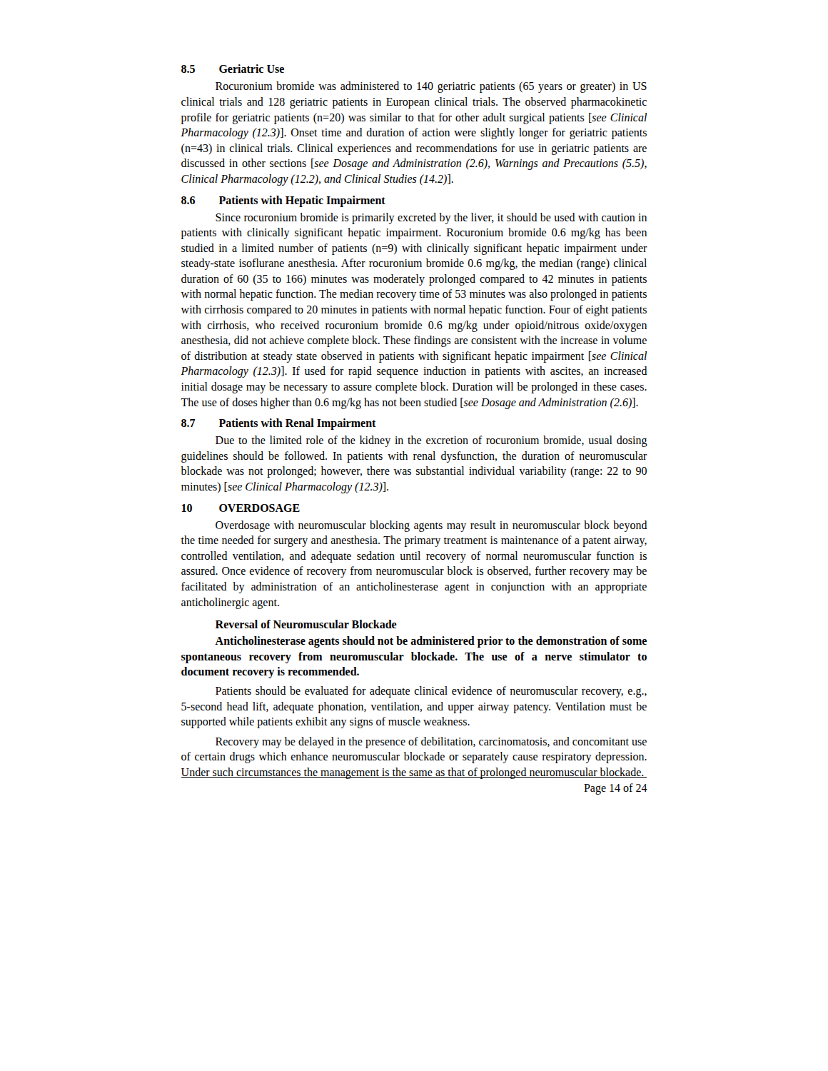8.5 Geriatric Use
Rocuronium bromide was administered to 140 geriatric patients (65 years or greater) in US clinical trials and 128 geriatric patients in European clinical trials. The observed pharmacokinetic profile for geriatric patients (n=20) was similar to that for other adult surgical patients [see Clinical Pharmacology (12.3)]. Onset time and duration of action were slightly longer for geriatric patients (n=43) in clinical trials. Clinical experiences and recommendations for use in geriatric patients are discussed in other sections [see Dosage and Administration (2.6), Warnings and Precautions (5.5), Clinical Pharmacology (12.2), and Clinical Studies (14.2)].
8.6 Patients with Hepatic Impairment
Since rocuronium bromide is primarily excreted by the liver, it should be used with caution in patients with clinically significant hepatic impairment. Rocuronium bromide 0.6 mg/kg has been studied in a limited number of patients (n=9) with clinically significant hepatic impairment under steady-state isoflurane anesthesia. After rocuronium bromide 0.6 mg/kg, the median (range) clinical duration of 60 (35 to 166) minutes was moderately prolonged compared to 42 minutes in patients with normal hepatic function. The median recovery time of 53 minutes was also prolonged in patients with cirrhosis compared to 20 minutes in patients with normal hepatic function. Four of eight patients with cirrhosis, who received rocuronium bromide 0.6 mg/kg under opioid/nitrous oxide/oxygen anesthesia, did not achieve complete block. These findings are consistent with the increase in volume of distribution at steady state observed in patients with significant hepatic impairment [see Clinical Pharmacology (12.3)]. If used for rapid sequence induction in patients with ascites, an increased initial dosage may be necessary to assure complete block. Duration will be prolonged in these cases. The use of doses higher than 0.6 mg/kg has not been studied [see Dosage and Administration (2.6)].
8.7 Patients with Renal Impairment
Due to the limited role of the kidney in the excretion of rocuronium bromide, usual dosing guidelines should be followed. In patients with renal dysfunction, the duration of neuromuscular blockade was not prolonged; however, there was substantial individual variability (range: 22 to 90 minutes) [see Clinical Pharmacology (12.3)].
10 OVERDOSAGE
Overdosage with neuromuscular blocking agents may result in neuromuscular block beyond the time needed for surgery and anesthesia. The primary treatment is maintenance of a patent airway, controlled ventilation, and adequate sedation until recovery of normal neuromuscular function is assured. Once evidence of recovery from neuromuscular block is observed, further recovery may be facilitated by administration of an anticholinesterase agent in conjunction with an appropriate anticholinergic agent.
Reversal of Neuromuscular Blockade
Anticholinesterase agents should not be administered prior to the demonstration of some spontaneous recovery from neuromuscular blockade. The use of a nerve stimulator to document recovery is recommended.
Patients should be evaluated for adequate clinical evidence of neuromuscular recovery, e.g., 5-second head lift, adequate phonation, ventilation, and upper airway patency. Ventilation must be supported while patients exhibit any signs of muscle weakness.
Recovery may be delayed in the presence of debilitation, carcinomatosis, and concomitant use of certain drugs which enhance neuromuscular blockade or separately cause respiratory depression. Under such circumstances the management is the same as that of prolonged neuromuscular blockade.
Page 14 of 24